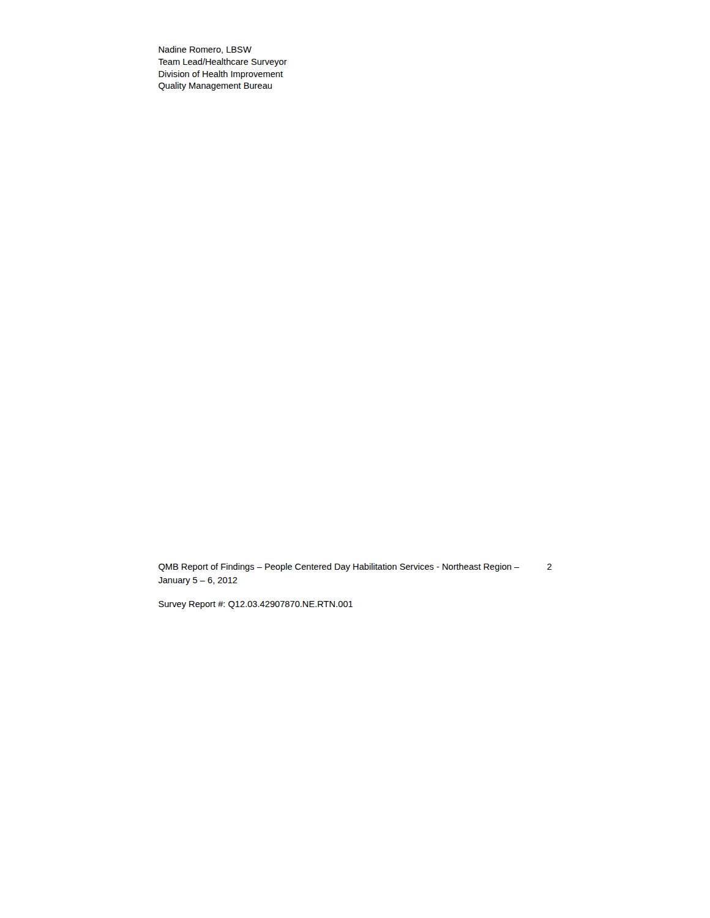Nadine Romero, LBSW
Team Lead/Healthcare Surveyor
Division of Health Improvement
Quality Management Bureau
QMB Report of Findings – People Centered Day Habilitation Services - Northeast Region – January 5 – 6, 2012
2
Survey Report #: Q12.03.42907870.NE.RTN.001